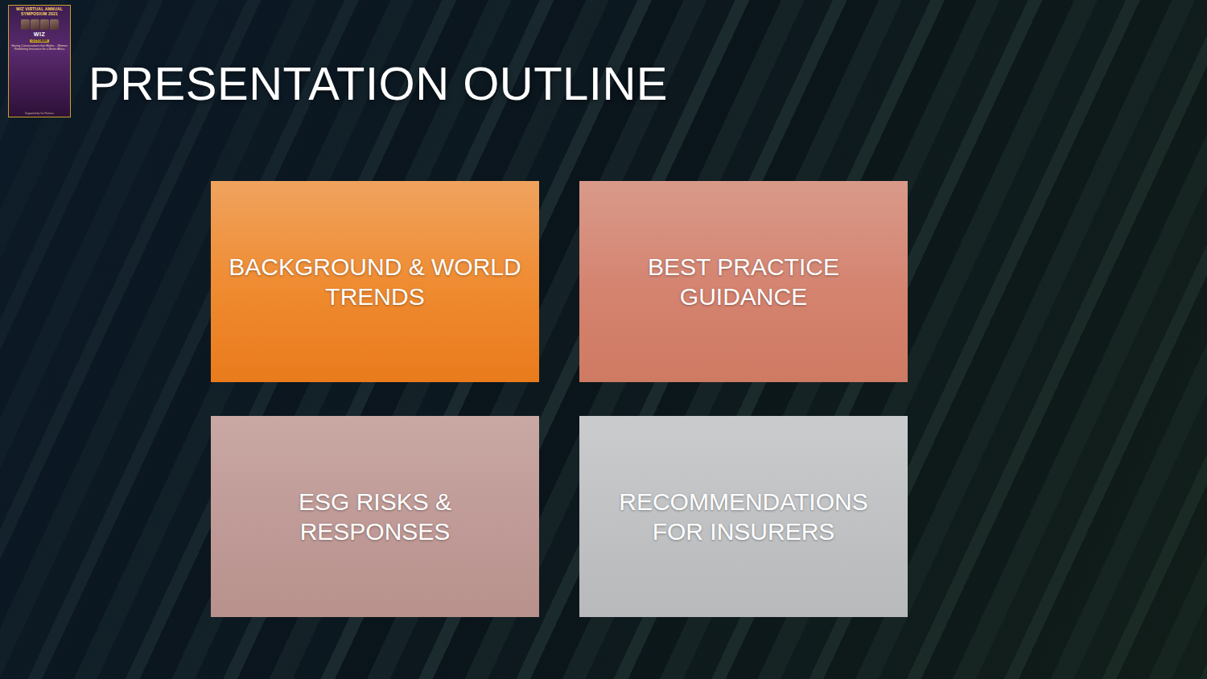WIZ VIRTUAL ANNUAL
SYMPOSIUM 2021
WIZ
OCTOBER
Having Conversations that Matter – Women Redefining Insurance for a Better Africa
Supported by Our Partners
PRESENTATION OUTLINE
BACKGROUND & WORLD TRENDS
BEST PRACTICE GUIDANCE
ESG RISKS & RESPONSES
RECOMMENDATIONS FOR INSURERS